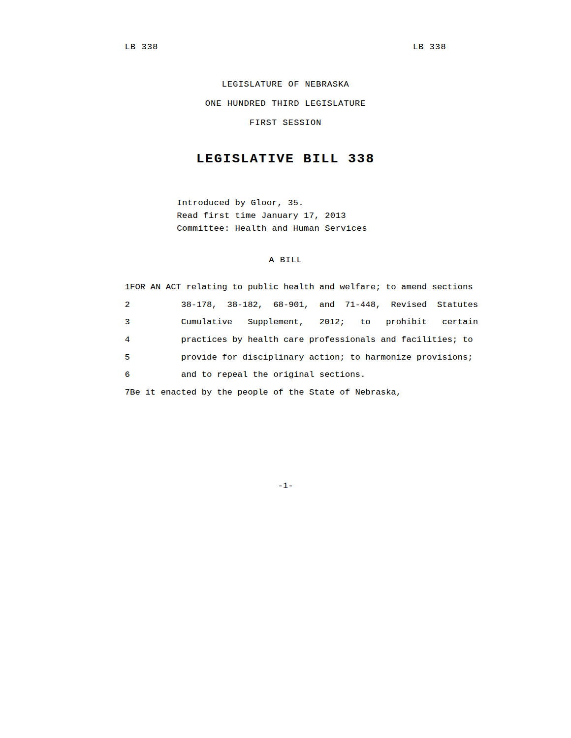LB 338 LB 338
LEGISLATURE OF NEBRASKA
ONE HUNDRED THIRD LEGISLATURE
FIRST SESSION
LEGISLATIVE BILL 338
Introduced by Gloor, 35.
Read first time January 17, 2013
Committee: Health and Human Services
A BILL
| 1 | FOR AN ACT relating to public health and welfare; to amend sections |
| 2 | 38-178, 38-182, 68-901, and 71-448, Revised Statutes |
| 3 | Cumulative Supplement, 2012; to prohibit certain |
| 4 | practices by health care professionals and facilities; to |
| 5 | provide for disciplinary action; to harmonize provisions; |
| 6 | and to repeal the original sections. |
| 7 | Be it enacted by the people of the State of Nebraska, |
-1-